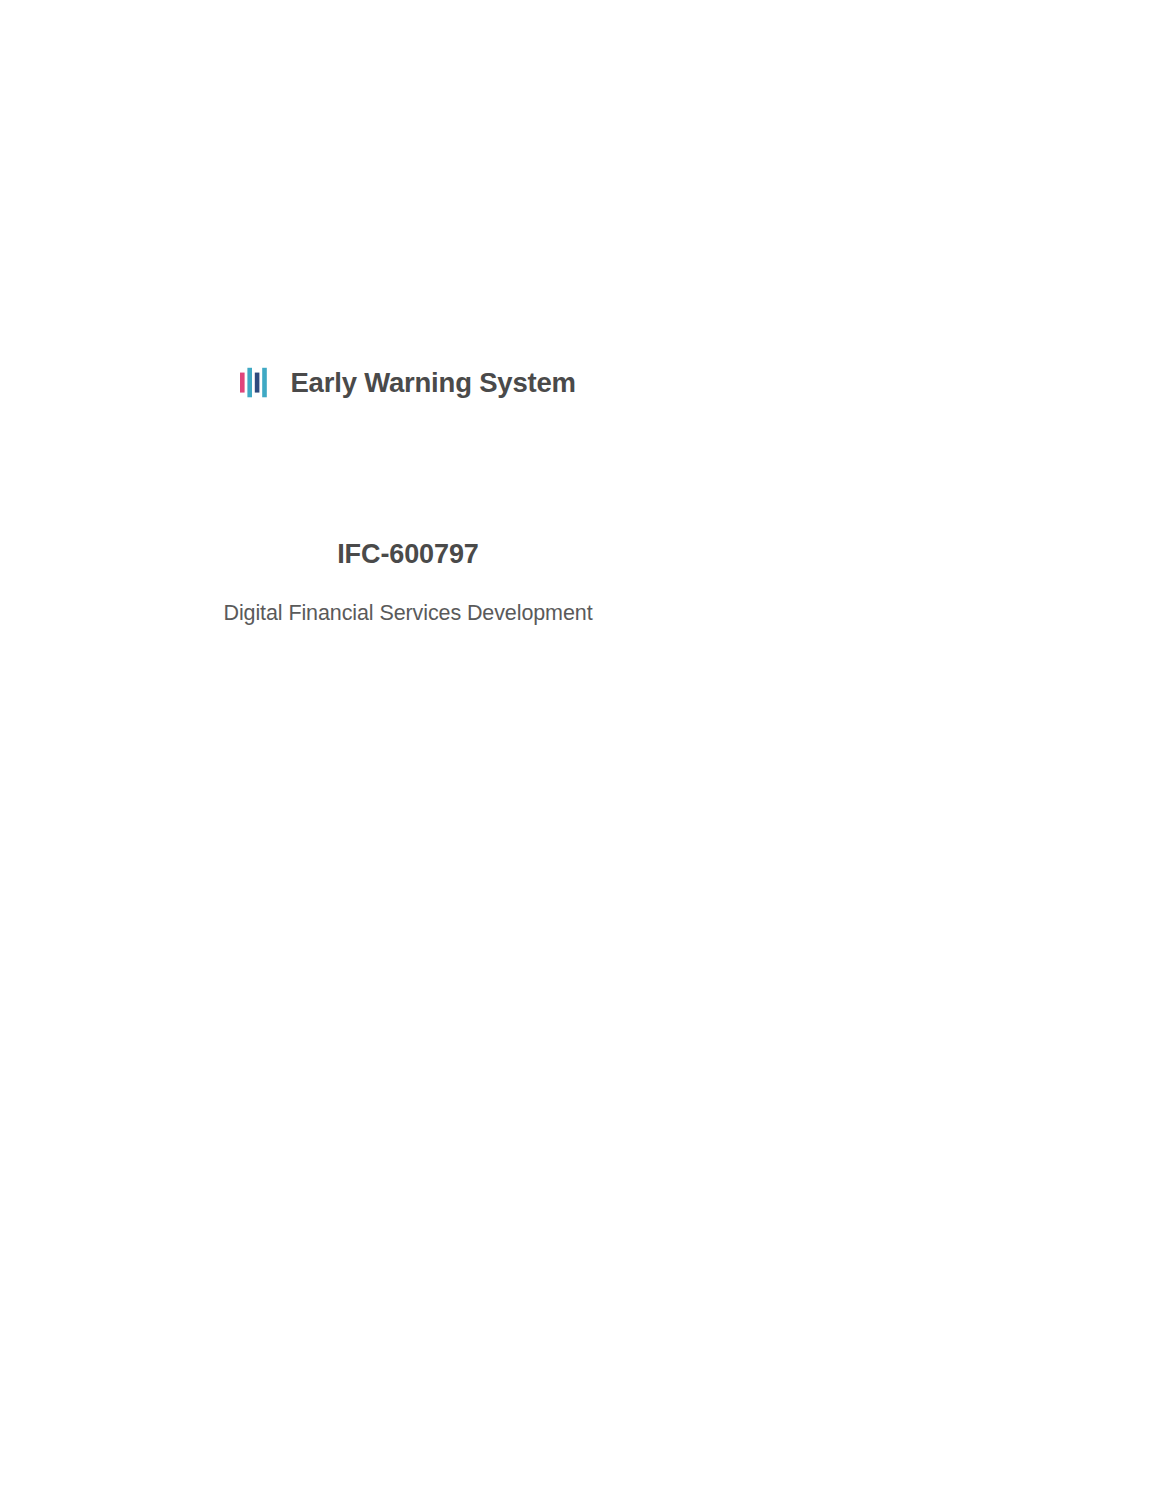Early Warning System
IFC-600797
Digital Financial Services Development